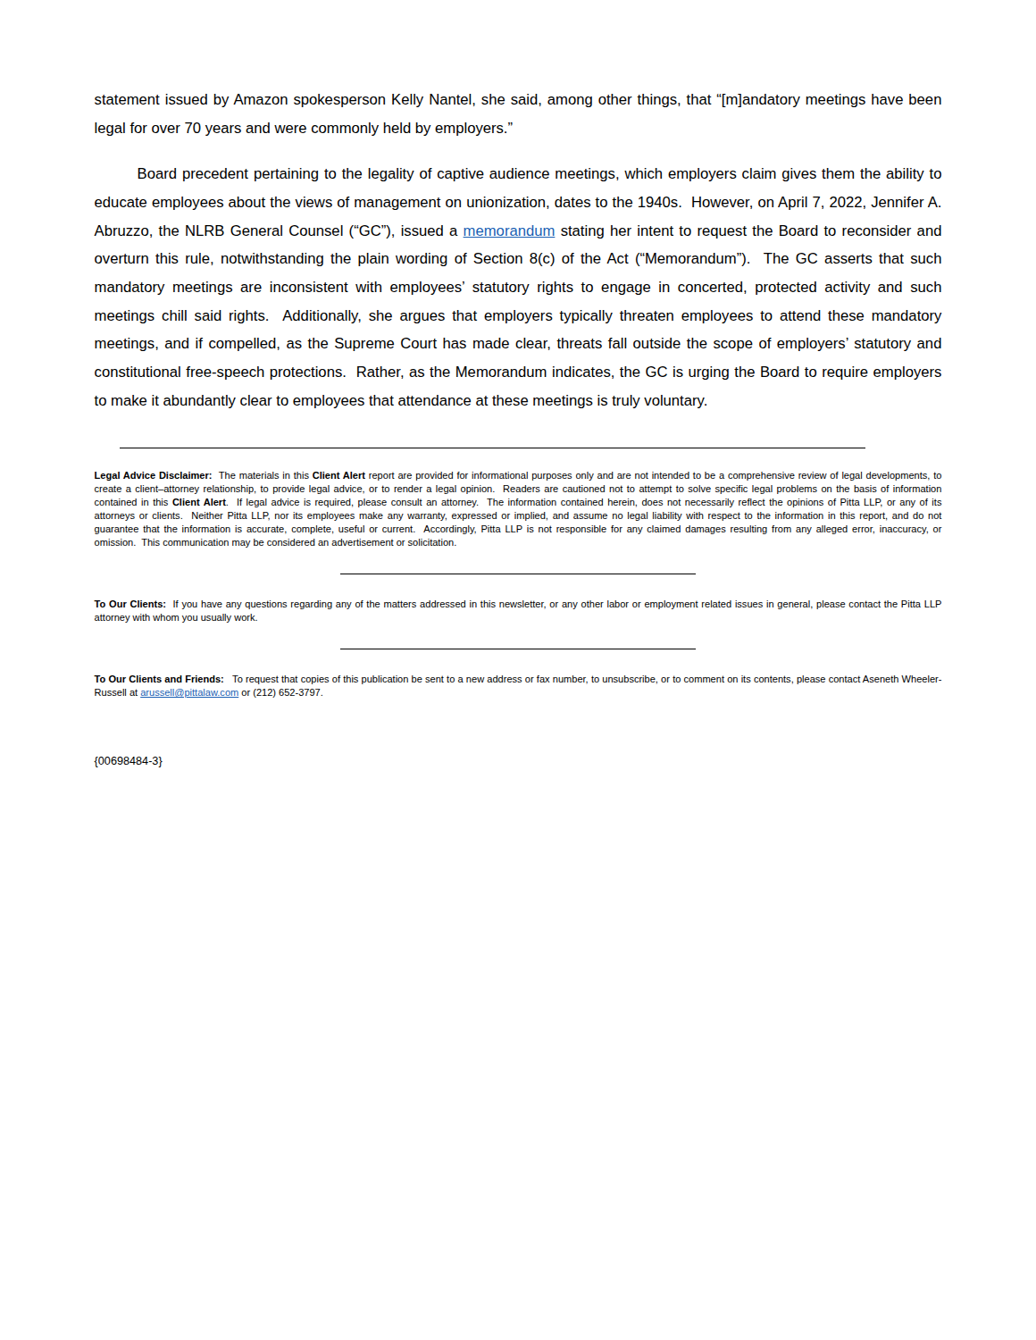statement issued by Amazon spokesperson Kelly Nantel, she said, among other things, that “[m]andatory meetings have been legal for over 70 years and were commonly held by employers.”
Board precedent pertaining to the legality of captive audience meetings, which employers claim gives them the ability to educate employees about the views of management on unionization, dates to the 1940s. However, on April 7, 2022, Jennifer A. Abruzzo, the NLRB General Counsel (“GC”), issued a memorandum stating her intent to request the Board to reconsider and overturn this rule, notwithstanding the plain wording of Section 8(c) of the Act (“Memorandum”). The GC asserts that such mandatory meetings are inconsistent with employees’ statutory rights to engage in concerted, protected activity and such meetings chill said rights. Additionally, she argues that employers typically threaten employees to attend these mandatory meetings, and if compelled, as the Supreme Court has made clear, threats fall outside the scope of employers’ statutory and constitutional free-speech protections. Rather, as the Memorandum indicates, the GC is urging the Board to require employers to make it abundantly clear to employees that attendance at these meetings is truly voluntary.
Legal Advice Disclaimer: The materials in this Client Alert report are provided for informational purposes only and are not intended to be a comprehensive review of legal developments, to create a client–attorney relationship, to provide legal advice, or to render a legal opinion. Readers are cautioned not to attempt to solve specific legal problems on the basis of information contained in this Client Alert. If legal advice is required, please consult an attorney. The information contained herein, does not necessarily reflect the opinions of Pitta LLP, or any of its attorneys or clients. Neither Pitta LLP, nor its employees make any warranty, expressed or implied, and assume no legal liability with respect to the information in this report, and do not guarantee that the information is accurate, complete, useful or current. Accordingly, Pitta LLP is not responsible for any claimed damages resulting from any alleged error, inaccuracy, or omission. This communication may be considered an advertisement or solicitation.
To Our Clients: If you have any questions regarding any of the matters addressed in this newsletter, or any other labor or employment related issues in general, please contact the Pitta LLP attorney with whom you usually work.
To Our Clients and Friends: To request that copies of this publication be sent to a new address or fax number, to unsubscribe, or to comment on its contents, please contact Aseneth Wheeler-Russell at arussell@pittalaw.com or (212) 652-3797.
{00698484-3}